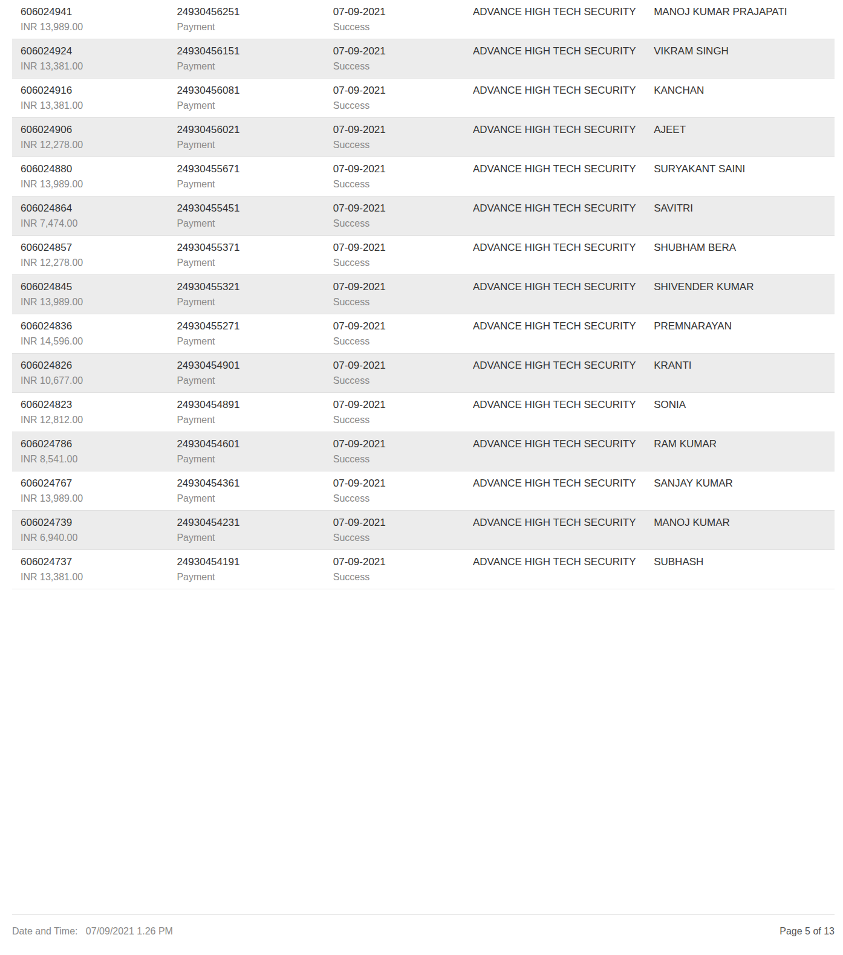| 606024941 INR 13,989.00 | 24930456251 Payment | 07-09-2021 Success | ADVANCE HIGH TECH SECURITY | MANOJ KUMAR PRAJAPATI |
| 606024924 INR 13,381.00 | 24930456151 Payment | 07-09-2021 Success | ADVANCE HIGH TECH SECURITY | VIKRAM SINGH |
| 606024916 INR 13,381.00 | 24930456081 Payment | 07-09-2021 Success | ADVANCE HIGH TECH SECURITY | KANCHAN |
| 606024906 INR 12,278.00 | 24930456021 Payment | 07-09-2021 Success | ADVANCE HIGH TECH SECURITY | AJEET |
| 606024880 INR 13,989.00 | 24930455671 Payment | 07-09-2021 Success | ADVANCE HIGH TECH SECURITY | SURYAKANT SAINI |
| 606024864 INR 7,474.00 | 24930455451 Payment | 07-09-2021 Success | ADVANCE HIGH TECH SECURITY | SAVITRI |
| 606024857 INR 12,278.00 | 24930455371 Payment | 07-09-2021 Success | ADVANCE HIGH TECH SECURITY | SHUBHAM BERA |
| 606024845 INR 13,989.00 | 24930455321 Payment | 07-09-2021 Success | ADVANCE HIGH TECH SECURITY | SHIVENDER KUMAR |
| 606024836 INR 14,596.00 | 24930455271 Payment | 07-09-2021 Success | ADVANCE HIGH TECH SECURITY | PREMNARAYAN |
| 606024826 INR 10,677.00 | 24930454901 Payment | 07-09-2021 Success | ADVANCE HIGH TECH SECURITY | KRANTI |
| 606024823 INR 12,812.00 | 24930454891 Payment | 07-09-2021 Success | ADVANCE HIGH TECH SECURITY | SONIA |
| 606024786 INR 8,541.00 | 24930454601 Payment | 07-09-2021 Success | ADVANCE HIGH TECH SECURITY | RAM KUMAR |
| 606024767 INR 13,989.00 | 24930454361 Payment | 07-09-2021 Success | ADVANCE HIGH TECH SECURITY | SANJAY KUMAR |
| 606024739 INR 6,940.00 | 24930454231 Payment | 07-09-2021 Success | ADVANCE HIGH TECH SECURITY | MANOJ KUMAR |
| 606024737 INR 13,381.00 | 24930454191 Payment | 07-09-2021 Success | ADVANCE HIGH TECH SECURITY | SUBHASH |
Date and Time: 07/09/2021 1.26 PM
Page 5 of 13